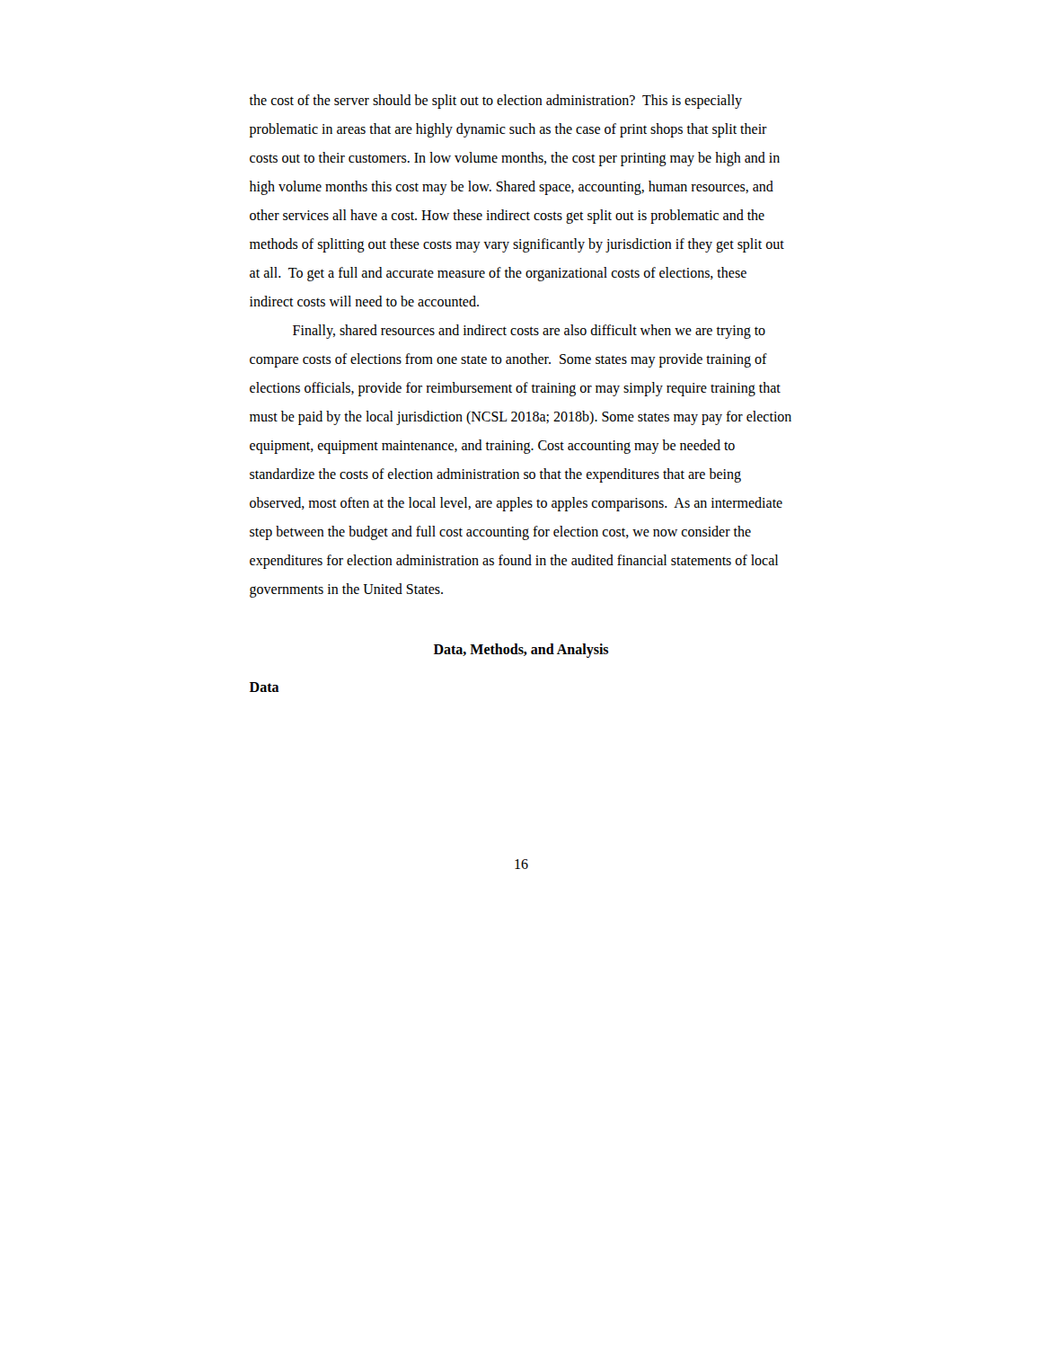the cost of the server should be split out to election administration? This is especially problematic in areas that are highly dynamic such as the case of print shops that split their costs out to their customers. In low volume months, the cost per printing may be high and in high volume months this cost may be low. Shared space, accounting, human resources, and other services all have a cost. How these indirect costs get split out is problematic and the methods of splitting out these costs may vary significantly by jurisdiction if they get split out at all. To get a full and accurate measure of the organizational costs of elections, these indirect costs will need to be accounted.
Finally, shared resources and indirect costs are also difficult when we are trying to compare costs of elections from one state to another. Some states may provide training of elections officials, provide for reimbursement of training or may simply require training that must be paid by the local jurisdiction (NCSL 2018a; 2018b). Some states may pay for election equipment, equipment maintenance, and training. Cost accounting may be needed to standardize the costs of election administration so that the expenditures that are being observed, most often at the local level, are apples to apples comparisons. As an intermediate step between the budget and full cost accounting for election cost, we now consider the expenditures for election administration as found in the audited financial statements of local governments in the United States.
Data, Methods, and Analysis
Data
16